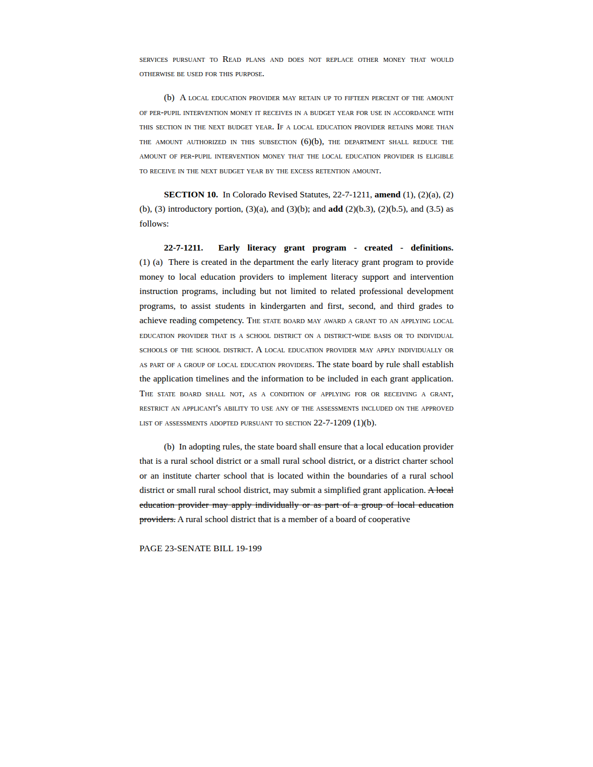services pursuant to Read plans and does not replace other money that would otherwise be used for this purpose.
(b) A local education provider may retain up to fifteen percent of the amount of per-pupil intervention money it receives in a budget year for use in accordance with this section in the next budget year. If a local education provider retains more than the amount authorized in this subsection (6)(b), the department shall reduce the amount of per-pupil intervention money that the local education provider is eligible to receive in the next budget year by the excess retention amount.
SECTION 10. In Colorado Revised Statutes, 22-7-1211, amend (1), (2)(a), (2)(b), (3) introductory portion, (3)(a), and (3)(b); and add (2)(b.3), (2)(b.5), and (3.5) as follows:
22-7-1211. Early literacy grant program - created - definitions. (1) (a) There is created in the department the early literacy grant program to provide money to local education providers to implement literacy support and intervention instruction programs, including but not limited to related professional development programs, to assist students in kindergarten and first, second, and third grades to achieve reading competency. The state board may award a grant to an applying local education provider that is a school district on a district-wide basis or to individual schools of the school district. A local education provider may apply individually or as part of a group of local education providers. The state board by rule shall establish the application timelines and the information to be included in each grant application. The state board shall not, as a condition of applying for or receiving a grant, restrict an applicant's ability to use any of the assessments included on the approved list of assessments adopted pursuant to section 22-7-1209 (1)(b).
(b) In adopting rules, the state board shall ensure that a local education provider that is a rural school district or a small rural school district, or a district charter school or an institute charter school that is located within the boundaries of a rural school district or small rural school district, may submit a simplified grant application. A local education provider may apply individually or as part of a group of local education providers. A rural school district that is a member of a board of cooperative
PAGE 23-SENATE BILL 19-199